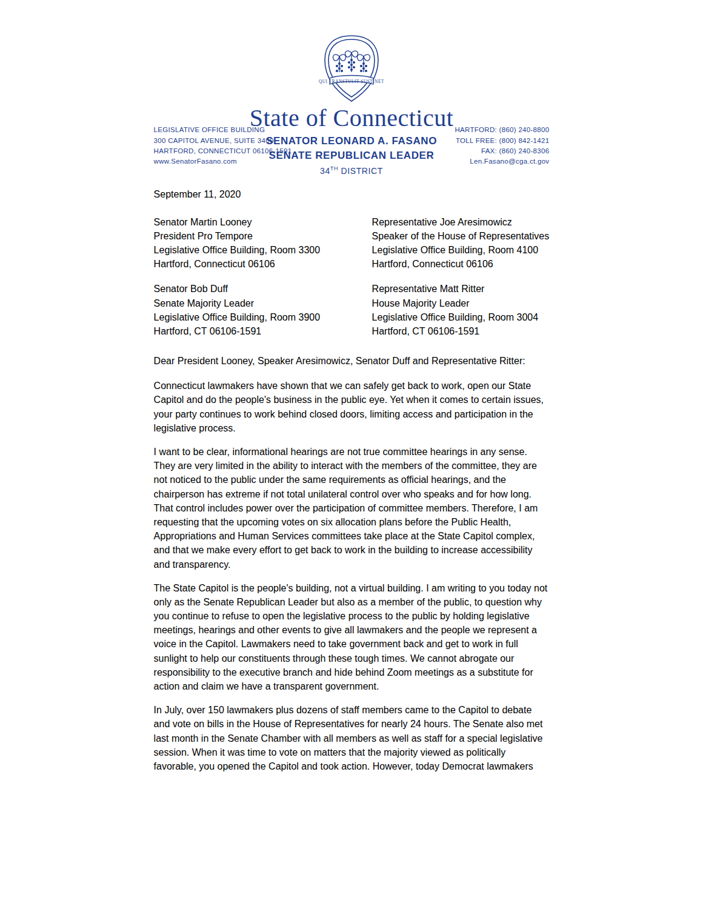QUI TRANSTULIT SUSTINET
State of Connecticut
Senator Leonard A. Fasano
Senate Republican Leader
34th District
Legislative Office Building
300 Capitol Avenue, Suite 3400
Hartford, Connecticut 06106-1591
www.SenatorFasano.com
Hartford: (860) 240-8800
Toll Free: (800) 842-1421
Fax: (860) 240-8306
Len.Fasano@cga.ct.gov
September 11, 2020
| Senator Martin Looney President Pro Tempore Legislative Office Building, Room 3300 Hartford, Connecticut 06106 | Representative Joe Aresimowicz Speaker of the House of Representatives Legislative Office Building, Room 4100 Hartford, Connecticut 06106 |
| Senator Bob Duff Senate Majority Leader Legislative Office Building, Room 3900 Hartford, CT 06106-1591 | Representative Matt Ritter House Majority Leader Legislative Office Building, Room 3004 Hartford, CT 06106-1591 |
Dear President Looney, Speaker Aresimowicz, Senator Duff and Representative Ritter:
Connecticut lawmakers have shown that we can safely get back to work, open our State Capitol and do the people's business in the public eye. Yet when it comes to certain issues, your party continues to work behind closed doors, limiting access and participation in the legislative process.
I want to be clear, informational hearings are not true committee hearings in any sense. They are very limited in the ability to interact with the members of the committee, they are not noticed to the public under the same requirements as official hearings, and the chairperson has extreme if not total unilateral control over who speaks and for how long. That control includes power over the participation of committee members. Therefore, I am requesting that the upcoming votes on six allocation plans before the Public Health, Appropriations and Human Services committees take place at the State Capitol complex, and that we make every effort to get back to work in the building to increase accessibility and transparency.
The State Capitol is the people's building, not a virtual building. I am writing to you today not only as the Senate Republican Leader but also as a member of the public, to question why you continue to refuse to open the legislative process to the public by holding legislative meetings, hearings and other events to give all lawmakers and the people we represent a voice in the Capitol. Lawmakers need to take government back and get to work in full sunlight to help our constituents through these tough times. We cannot abrogate our responsibility to the executive branch and hide behind Zoom meetings as a substitute for action and claim we have a transparent government.
In July, over 150 lawmakers plus dozens of staff members came to the Capitol to debate and vote on bills in the House of Representatives for nearly 24 hours. The Senate also met last month in the Senate Chamber with all members as well as staff for a special legislative session. When it was time to vote on matters that the majority viewed as politically favorable, you opened the Capitol and took action. However, today Democrat lawmakers